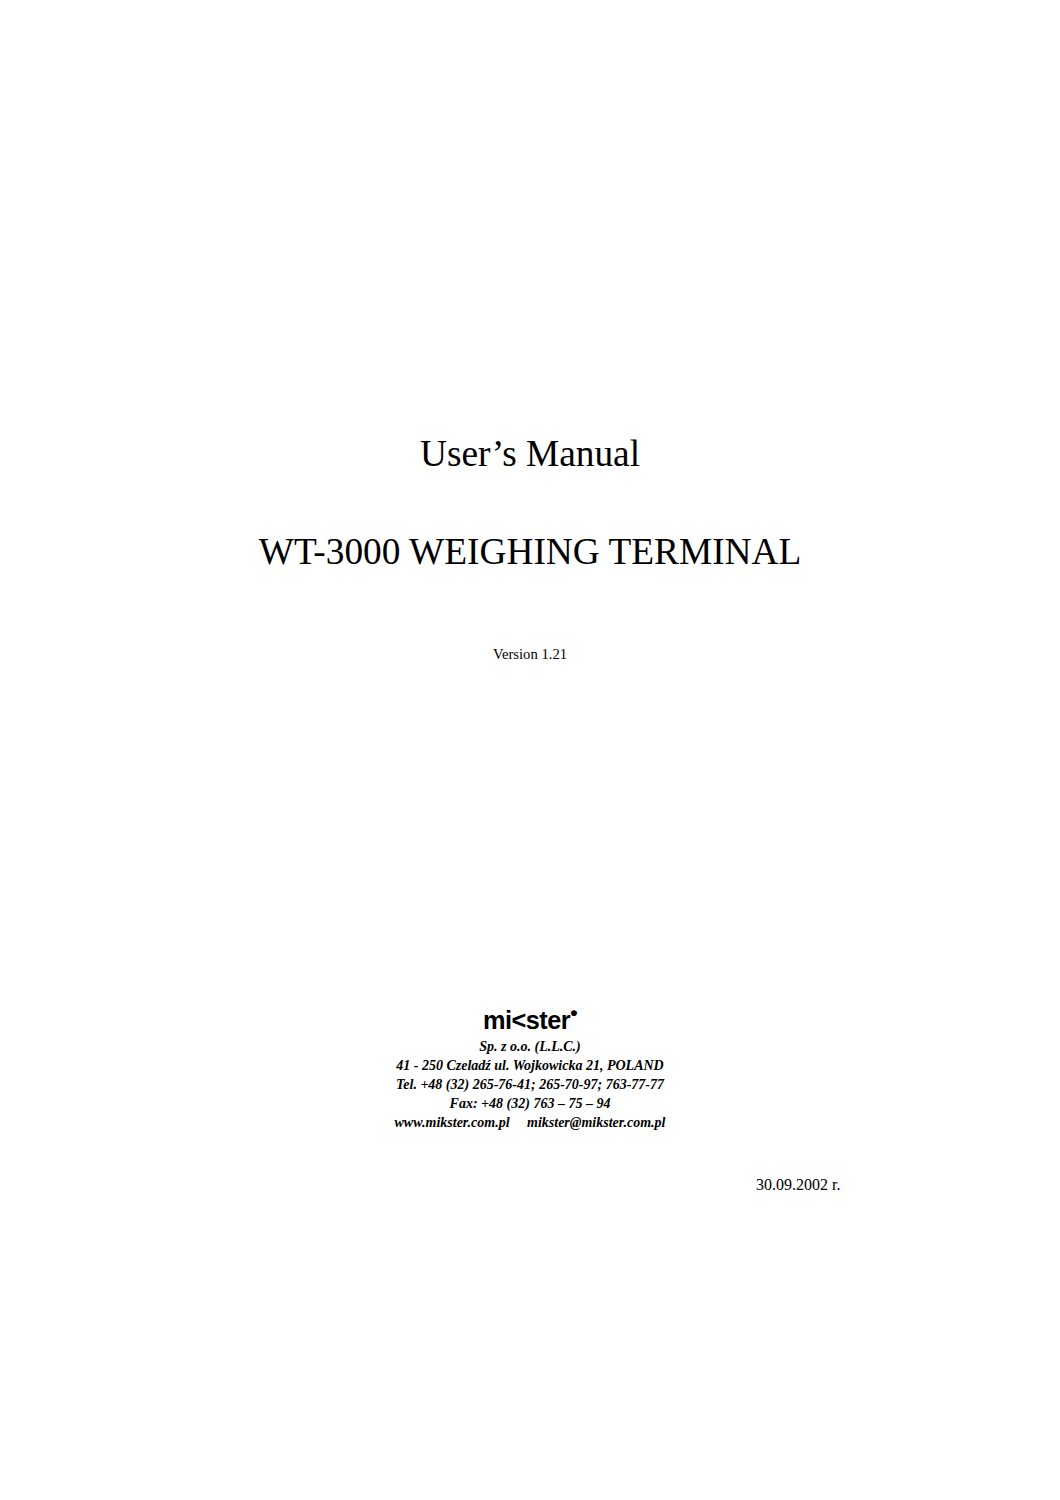User’s Manual
WT-3000 WEIGHING TERMINAL
Version 1.21
mi<ster•
Sp. z o.o. (L.L.C.)
41 - 250 Czeladź ul. Wojkowicka 21, POLAND
Tel. +48 (32) 265-76-41; 265-70-97; 763-77-77
Fax: +48 (32) 763 – 75 – 94
www.mikster.com.pl mikster@mikster.com.pl
30.09.2002 r.